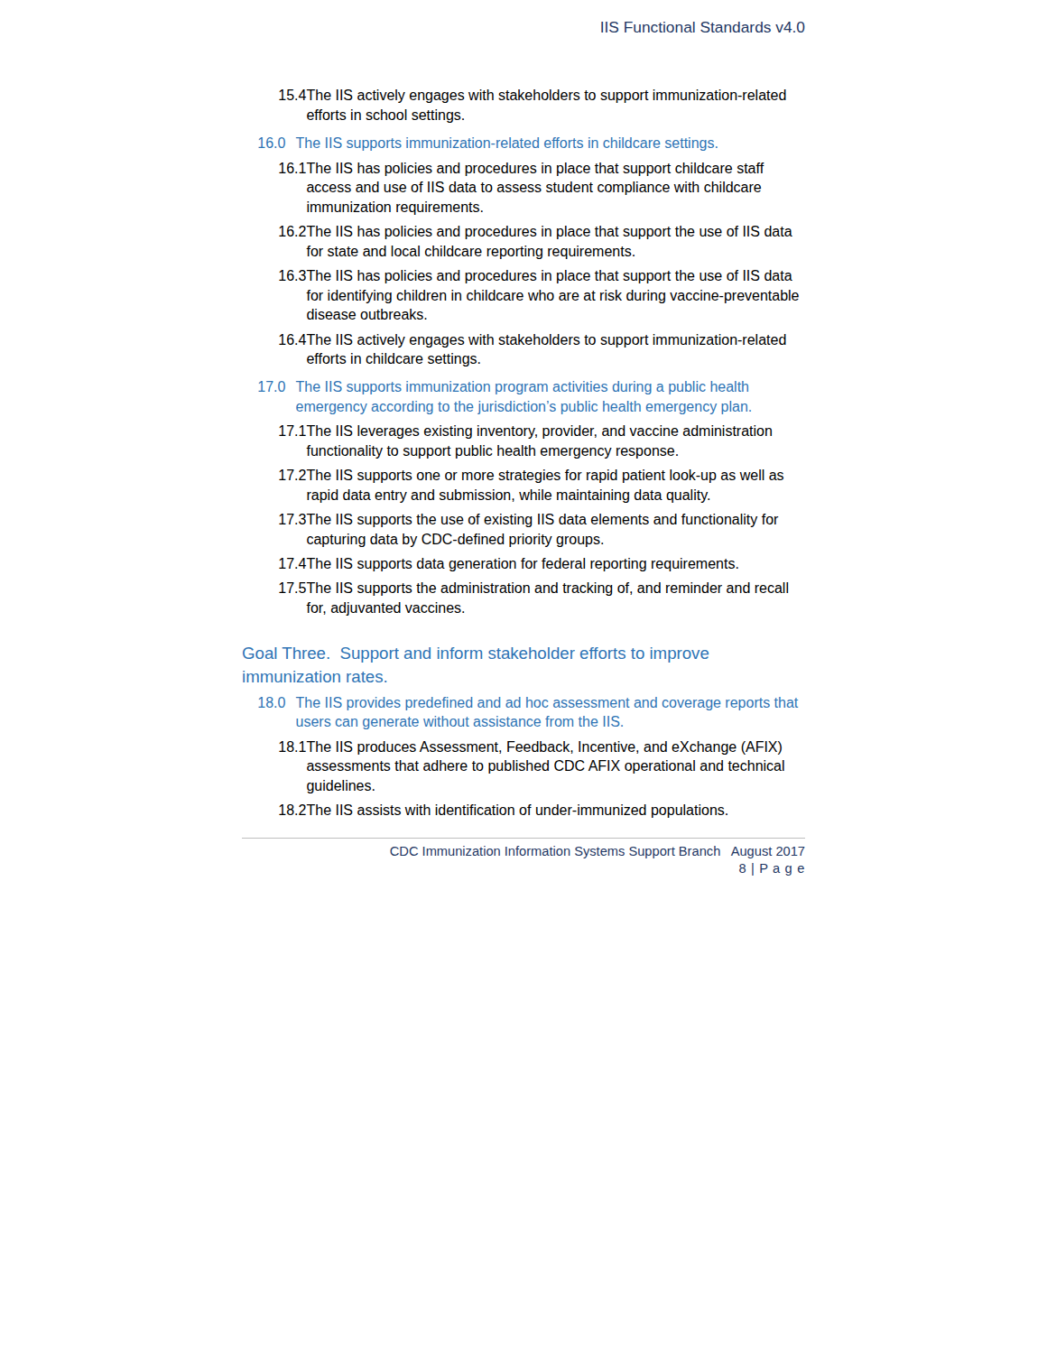IIS Functional Standards v4.0
15.4
The IIS actively engages with stakeholders to support immunization-related efforts in school settings.
16.0
The IIS supports immunization-related efforts in childcare settings.
16.1
The IIS has policies and procedures in place that support childcare staff access and use of IIS data to assess student compliance with childcare immunization requirements.
16.2
The IIS has policies and procedures in place that support the use of IIS data for state and local childcare reporting requirements.
16.3
The IIS has policies and procedures in place that support the use of IIS data for identifying children in childcare who are at risk during vaccine-preventable disease outbreaks.
16.4
The IIS actively engages with stakeholders to support immunization-related efforts in childcare settings.
17.0
The IIS supports immunization program activities during a public health emergency according to the jurisdiction’s public health emergency plan.
17.1
The IIS leverages existing inventory, provider, and vaccine administration functionality to support public health emergency response.
17.2
The IIS supports one or more strategies for rapid patient look-up as well as rapid data entry and submission, while maintaining data quality.
17.3
The IIS supports the use of existing IIS data elements and functionality for capturing data by CDC-defined priority groups.
17.4
The IIS supports data generation for federal reporting requirements.
17.5
The IIS supports the administration and tracking of, and reminder and recall for, adjuvanted vaccines.
Goal Three. Support and inform stakeholder efforts to improve immunization rates.
18.0
The IIS provides predefined and ad hoc assessment and coverage reports that users can generate without assistance from the IIS.
18.1
The IIS produces Assessment, Feedback, Incentive, and eXchange (AFIX) assessments that adhere to published CDC AFIX operational and technical guidelines.
18.2
The IIS assists with identification of under-immunized populations.
CDC Immunization Information Systems Support Branch August 2017
8 | P a g e